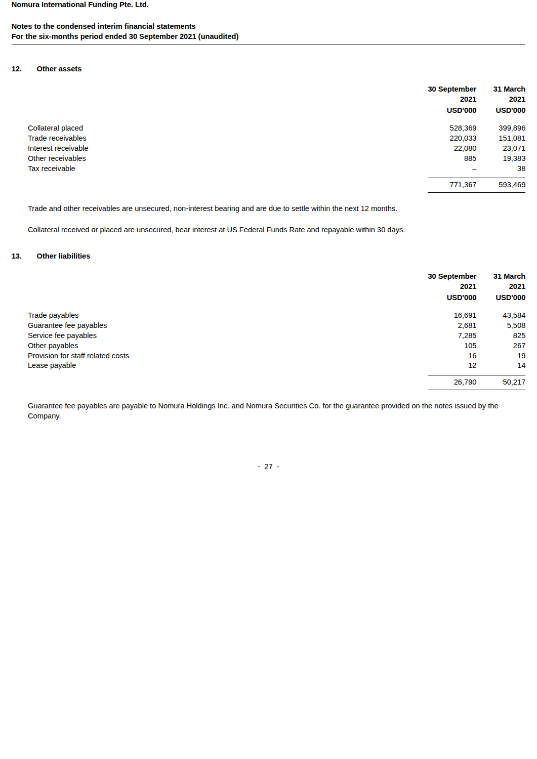Nomura International Funding Pte. Ltd.
Notes to the condensed interim financial statements
For the six-months period ended 30 September 2021 (unaudited)
12. Other assets
| | 30 September 2021 | 31 March 2021 |
| --- | --- | --- |
| | USD'000 | USD'000 |
| Collateral placed | 528,369 | 399,896 |
| Trade receivables | 220,033 | 151,081 |
| Interest receivable | 22,080 | 23,071 |
| Other receivables | 885 | 19,383 |
| Tax receivable | – | 38 |
| | 771,367 | 593,469 |
Trade and other receivables are unsecured, non-interest bearing and are due to settle within the next 12 months.
Collateral received or placed are unsecured, bear interest at US Federal Funds Rate and repayable within 30 days.
13. Other liabilities
| | 30 September 2021 | 31 March 2021 |
| --- | --- | --- |
| | USD'000 | USD'000 |
| Trade payables | 16,691 | 43,584 |
| Guarantee fee payables | 2,681 | 5,508 |
| Service fee payables | 7,285 | 825 |
| Other payables | 105 | 267 |
| Provision for staff related costs | 16 | 19 |
| Lease payable | 12 | 14 |
| | 26,790 | 50,217 |
Guarantee fee payables are payable to Nomura Holdings Inc. and Nomura Securities Co. for the guarantee provided on the notes issued by the Company.
- 27 -